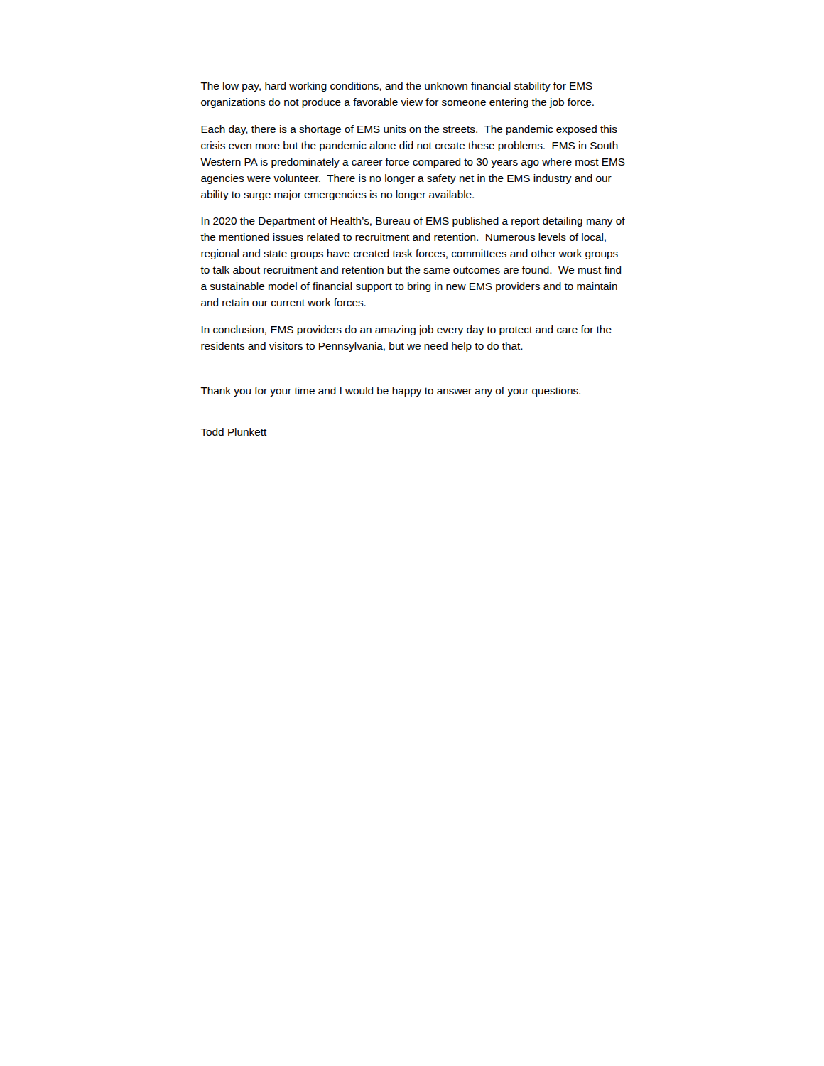The low pay, hard working conditions, and the unknown financial stability for EMS organizations do not produce a favorable view for someone entering the job force.
Each day, there is a shortage of EMS units on the streets. The pandemic exposed this crisis even more but the pandemic alone did not create these problems. EMS in South Western PA is predominately a career force compared to 30 years ago where most EMS agencies were volunteer. There is no longer a safety net in the EMS industry and our ability to surge major emergencies is no longer available.
In 2020 the Department of Health’s, Bureau of EMS published a report detailing many of the mentioned issues related to recruitment and retention. Numerous levels of local, regional and state groups have created task forces, committees and other work groups to talk about recruitment and retention but the same outcomes are found. We must find a sustainable model of financial support to bring in new EMS providers and to maintain and retain our current work forces.
In conclusion, EMS providers do an amazing job every day to protect and care for the residents and visitors to Pennsylvania, but we need help to do that.
Thank you for your time and I would be happy to answer any of your questions.
Todd Plunkett